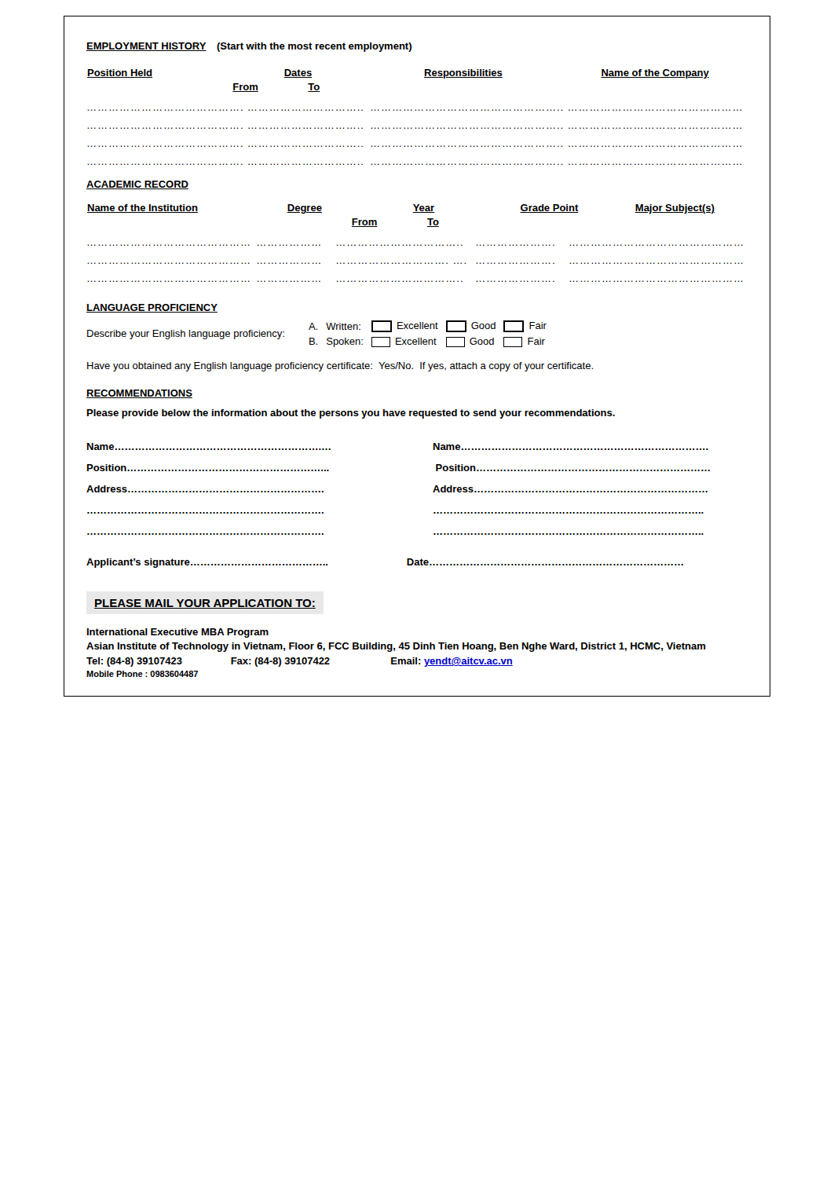EMPLOYMENT HISTORY (Start with the most recent employment)
| Position Held | Dates | Responsibilities | Name of the Company |
| --- | --- | --- | --- |
| | From To | | |
| ……………………………………. | ………………………….. | …………………………………………….. | ………………………………………… |
| ……………………………………. | ………………………….. | …………………………………………….. | ………………………………………… |
| ……………………………………. | ………………………….. | …………………………………………….. | ………………………………………… |
| ……………………………………. | ………………………….. | …………………………………………….. | ………………………………………… |
ACADEMIC RECORD
| Name of the Institution | Degree | Year | Grade Point | Major Subject(s) |
| --- | --- | --- | --- | --- |
| | | From To | | |
| ……………………………………… | ……………… | …………………………….. | …………………. | ………………………………………… |
| ……………………………………… | ……………… | …………………………. …. | …………………. | ………………………………………… |
| ……………………………………… | ……………… | …………………………….. | …………………. | ………………………………………… |
LANGUAGE PROFICIENCY
| Describe your English language proficiency: | A. | Written: | Excellent | Good | Fair |
| B. | Spoken: | Excellent | Good | Fair |
Have you obtained any English language proficiency certificate: Yes/No. If yes, attach a copy of your certificate.
RECOMMENDATIONS
Please provide below the information about the persons you have requested to send your recommendations.
| Name…………………………………………………….… | Name………………………………………………………………. |
| Position…………………………………………………... | Position…………………………………………………………… |
| Address…………………………………………………. | Address…………………………………………………………… |
| ……………………………………………………………. | …………………………………………………………………….. |
| ……………………………………………………………. | …………………………………………………………………….. |
Applicant’s signature………………………………….. Date…………………………………………………………………
PLEASE MAIL YOUR APPLICATION TO:
International Executive MBA Program
Asian Institute of Technology in Vietnam, Floor 6, FCC Building, 45 Dinh Tien Hoang, Ben Nghe Ward, District 1, HCMC, Vietnam
Tel: (84-8) 39107423 Fax: (84-8) 39107422 Email: yendt@aitcv.ac.vn
Mobile Phone : 0983604487